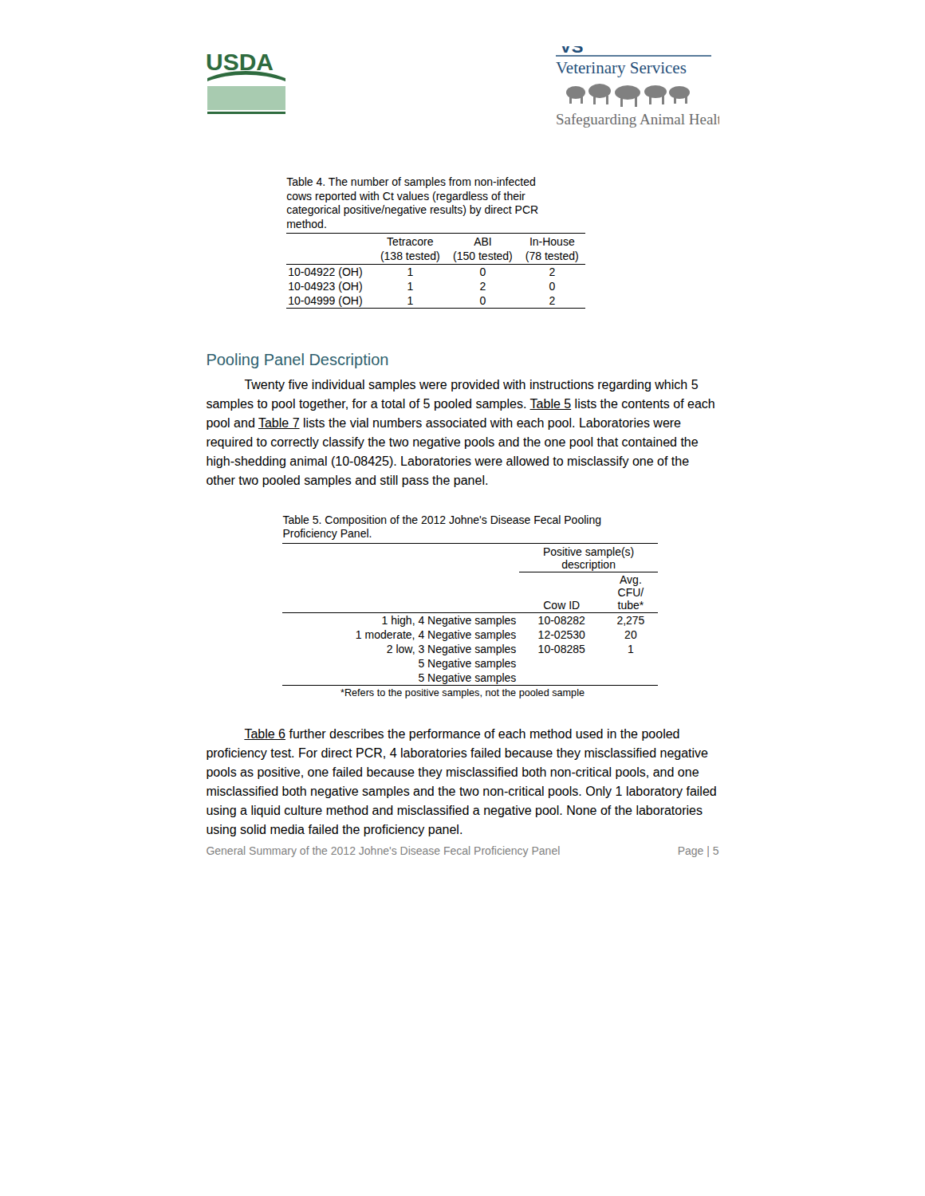USDA
VS Veterinary Services Safeguarding Animal Health
Table 4. The number of samples from non-infected cows reported with Ct values (regardless of their categorical positive/negative results) by direct PCR method.
| | Tetracore | ABI | In-House |
| --- | --- | --- | --- |
| | (138 tested) | (150 tested) | (78 tested) |
| 10-04922 (OH) | 1 | 0 | 2 |
| 10-04923 (OH) | 1 | 2 | 0 |
| 10-04999 (OH) | 1 | 0 | 2 |
Pooling Panel Description
Twenty five individual samples were provided with instructions regarding which 5 samples to pool together, for a total of 5 pooled samples. Table 5 lists the contents of each pool and Table 7 lists the vial numbers associated with each pool. Laboratories were required to correctly classify the two negative pools and the one pool that contained the high-shedding animal (10-08425). Laboratories were allowed to misclassify one of the other two pooled samples and still pass the panel.
Table 5. Composition of the 2012 Johne's Disease Fecal Pooling Proficiency Panel.
| | Positive sample(s) description |
| | Cow ID | Avg. CFU/ tube* |
| 1 high, 4 Negative samples | 10-08282 | 2,275 |
| 1 moderate, 4 Negative samples | 12-02530 | 20 |
| 2 low, 3 Negative samples | 10-08285 | 1 |
| 5 Negative samples | | |
| 5 Negative samples | | |
*Refers to the positive samples, not the pooled sample
Table 6 further describes the performance of each method used in the pooled proficiency test. For direct PCR, 4 laboratories failed because they misclassified negative pools as positive, one failed because they misclassified both non-critical pools, and one misclassified both negative samples and the two non-critical pools. Only 1 laboratory failed using a liquid culture method and misclassified a negative pool. None of the laboratories using solid media failed the proficiency panel.
General Summary of the 2012 Johne's Disease Fecal Proficiency Panel
Page | 5